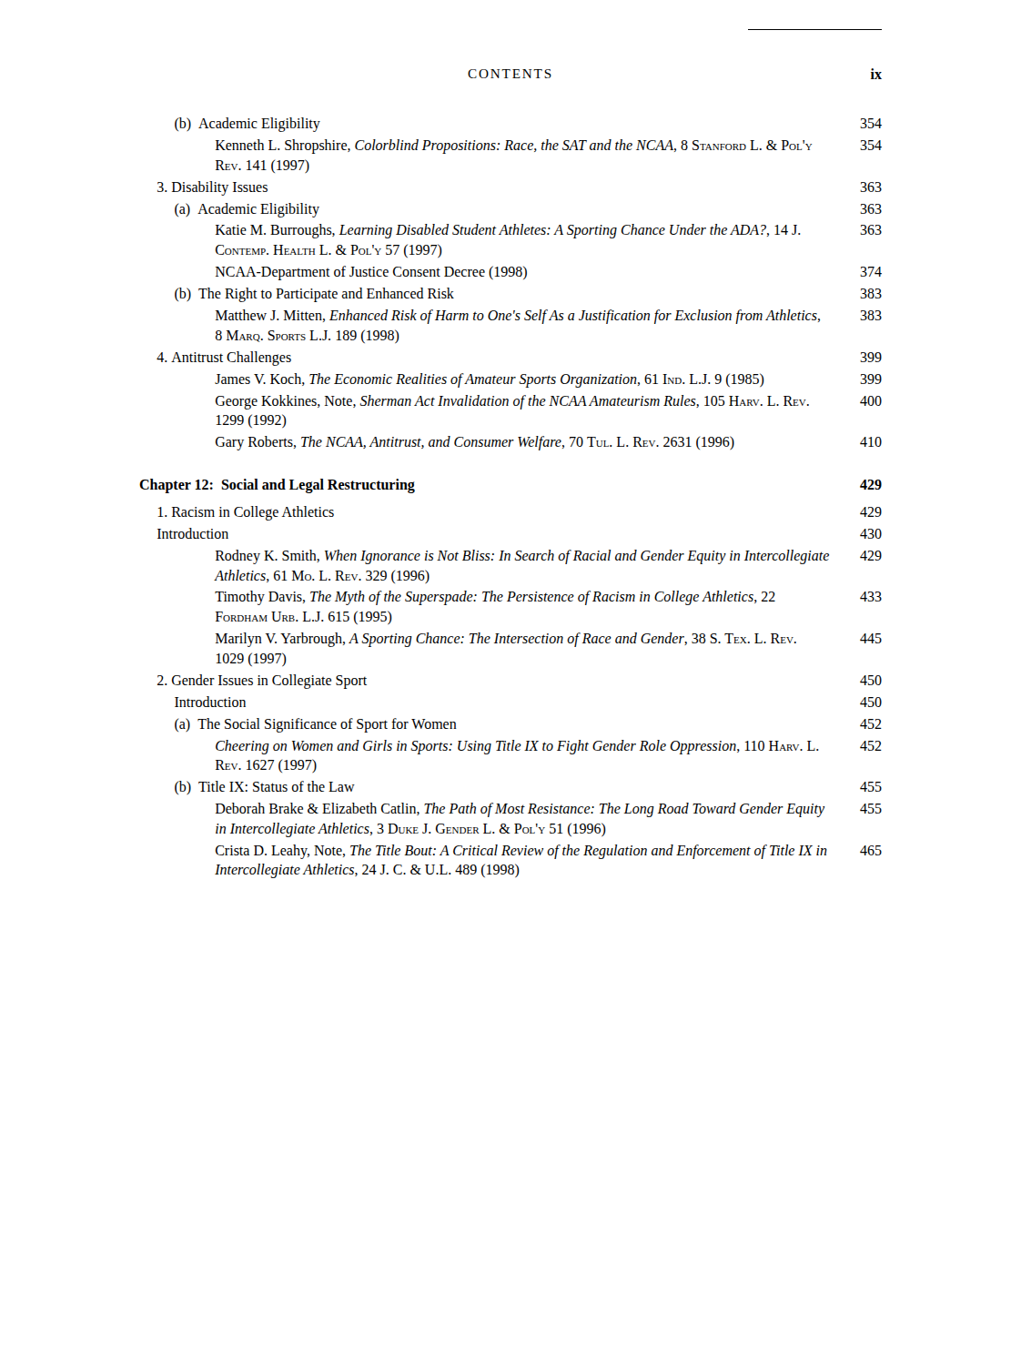CONTENTS ix
(b) Academic Eligibility 354
Kenneth L. Shropshire, Colorblind Propositions: Race, the SAT and the NCAA, 8 Stanford L. & Pol'y Rev. 141 (1997) 354
3. Disability Issues 363
(a) Academic Eligibility 363
Katie M. Burroughs, Learning Disabled Student Athletes: A Sporting Chance Under the ADA?, 14 J. Contemp. Health L. & Pol'y 57 (1997) 363
NCAA-Department of Justice Consent Decree (1998) 374
(b) The Right to Participate and Enhanced Risk 383
Matthew J. Mitten, Enhanced Risk of Harm to One's Self As a Justification for Exclusion from Athletics, 8 Marq. Sports L.J. 189 (1998) 383
4. Antitrust Challenges 399
James V. Koch, The Economic Realities of Amateur Sports Organization, 61 Ind. L.J. 9 (1985) 399
George Kokkines, Note, Sherman Act Invalidation of the NCAA Amateurism Rules, 105 Harv. L. Rev. 1299 (1992) 400
Gary Roberts, The NCAA, Antitrust, and Consumer Welfare, 70 Tul. L. Rev. 2631 (1996) 410
Chapter 12: Social and Legal Restructuring 429
1. Racism in College Athletics 429
Introduction 430
Rodney K. Smith, When Ignorance is Not Bliss: In Search of Racial and Gender Equity in Intercollegiate Athletics, 61 Mo. L. Rev. 329 (1996) 429
Timothy Davis, The Myth of the Superspade: The Persistence of Racism in College Athletics, 22 Fordham Urb. L.J. 615 (1995) 433
Marilyn V. Yarbrough, A Sporting Chance: The Intersection of Race and Gender, 38 S. Tex. L. Rev. 1029 (1997) 445
2. Gender Issues in Collegiate Sport 450
Introduction 450
(a) The Social Significance of Sport for Women 452
Cheering on Women and Girls in Sports: Using Title IX to Fight Gender Role Oppression, 110 Harv. L. Rev. 1627 (1997) 452
(b) Title IX: Status of the Law 455
Deborah Brake & Elizabeth Catlin, The Path of Most Resistance: The Long Road Toward Gender Equity in Intercollegiate Athletics, 3 Duke J. Gender L. & Pol'y 51 (1996) 455
Crista D. Leahy, Note, The Title Bout: A Critical Review of the Regulation and Enforcement of Title IX in Intercollegiate Athletics, 24 J. C. & U.L. 489 (1998) 465